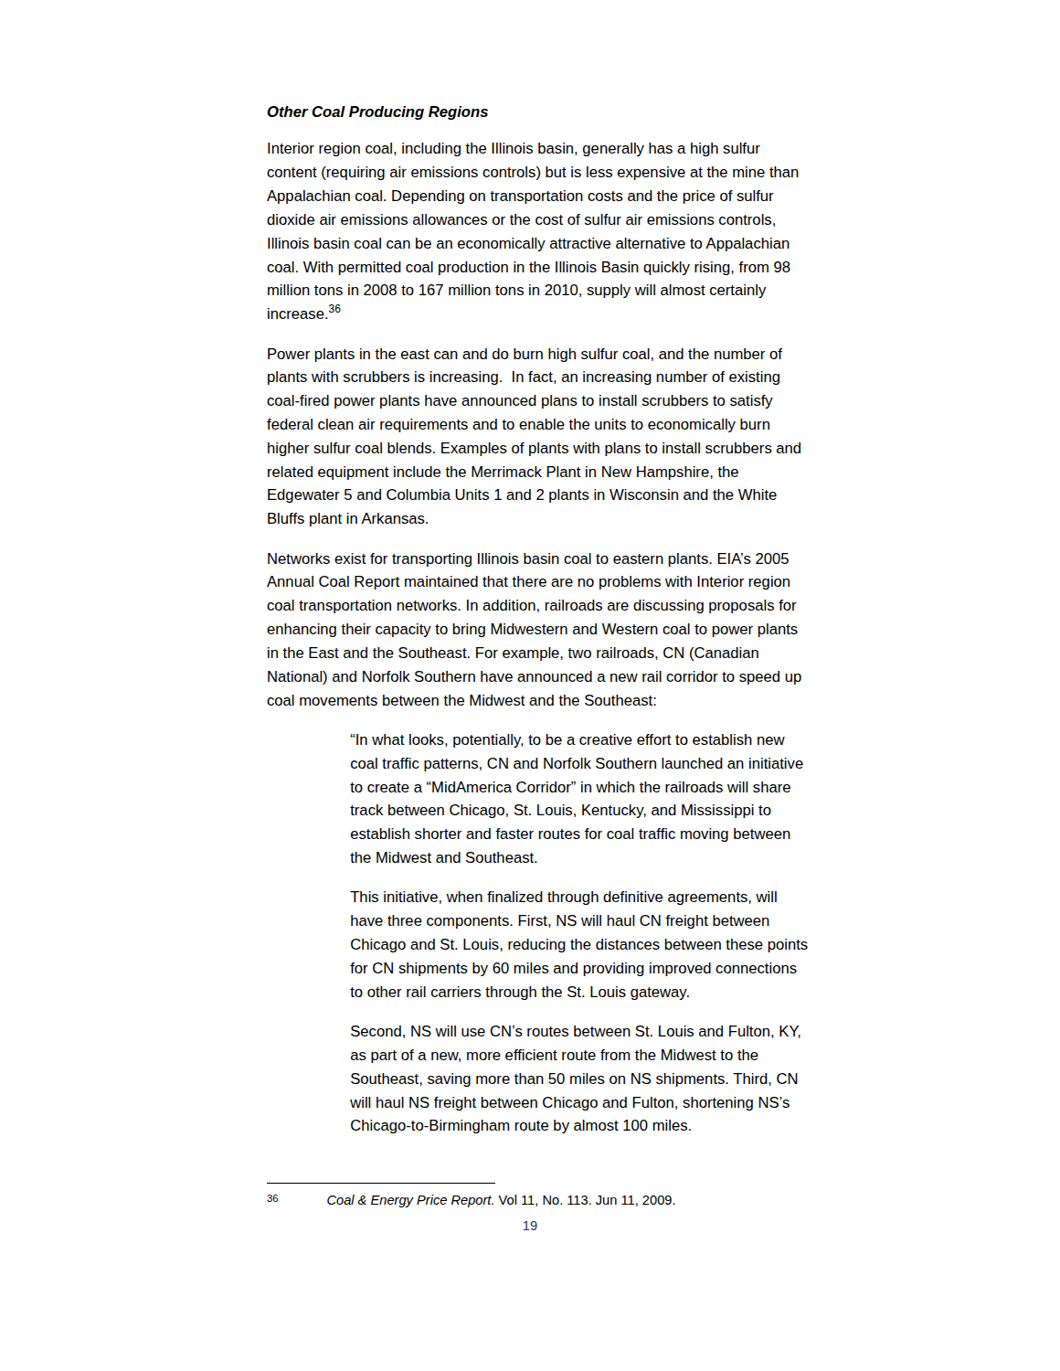Other Coal Producing Regions
Interior region coal, including the Illinois basin, generally has a high sulfur content (requiring air emissions controls) but is less expensive at the mine than Appalachian coal. Depending on transportation costs and the price of sulfur dioxide air emissions allowances or the cost of sulfur air emissions controls, Illinois basin coal can be an economically attractive alternative to Appalachian coal. With permitted coal production in the Illinois Basin quickly rising, from 98 million tons in 2008 to 167 million tons in 2010, supply will almost certainly increase.36
Power plants in the east can and do burn high sulfur coal, and the number of plants with scrubbers is increasing. In fact, an increasing number of existing coal-fired power plants have announced plans to install scrubbers to satisfy federal clean air requirements and to enable the units to economically burn higher sulfur coal blends. Examples of plants with plans to install scrubbers and related equipment include the Merrimack Plant in New Hampshire, the Edgewater 5 and Columbia Units 1 and 2 plants in Wisconsin and the White Bluffs plant in Arkansas.
Networks exist for transporting Illinois basin coal to eastern plants. EIA’s 2005 Annual Coal Report maintained that there are no problems with Interior region coal transportation networks. In addition, railroads are discussing proposals for enhancing their capacity to bring Midwestern and Western coal to power plants in the East and the Southeast. For example, two railroads, CN (Canadian National) and Norfolk Southern have announced a new rail corridor to speed up coal movements between the Midwest and the Southeast:
“In what looks, potentially, to be a creative effort to establish new coal traffic patterns, CN and Norfolk Southern launched an initiative to create a “MidAmerica Corridor” in which the railroads will share track between Chicago, St. Louis, Kentucky, and Mississippi to establish shorter and faster routes for coal traffic moving between the Midwest and Southeast.
This initiative, when finalized through definitive agreements, will have three components. First, NS will haul CN freight between Chicago and St. Louis, reducing the distances between these points for CN shipments by 60 miles and providing improved connections to other rail carriers through the St. Louis gateway.
Second, NS will use CN’s routes between St. Louis and Fulton, KY, as part of a new, more efficient route from the Midwest to the Southeast, saving more than 50 miles on NS shipments. Third, CN will haul NS freight between Chicago and Fulton, shortening NS’s Chicago-to-Birmingham route by almost 100 miles.
36 Coal & Energy Price Report. Vol 11, No. 113. Jun 11, 2009.
19